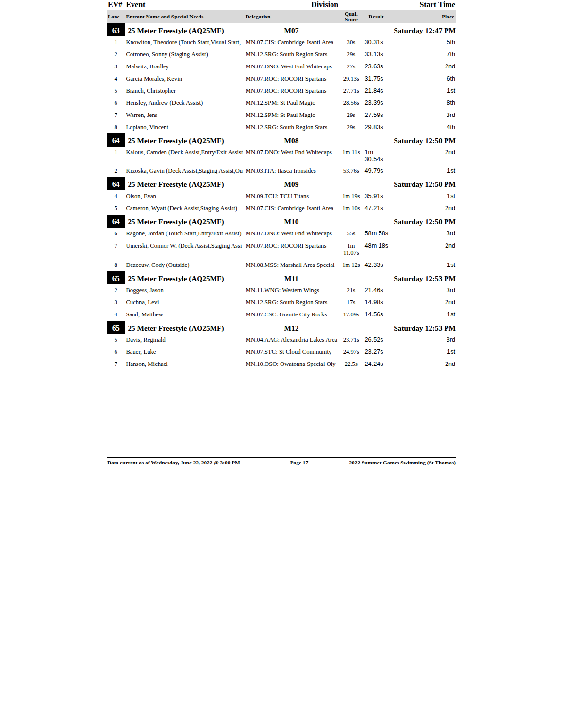| EV# | Event | Division | | | Start Time |
| Lane | Entrant Name and Special Needs | Delegation | Qual. Score | Result | Place |
| 63 | 25 Meter Freestyle (AQ25MF) | M07 | | | Saturday 12:47 PM |
| 1 | Knowlton, Theodore (Touch Start,Visual Start, | MN.07.CIS: Cambridge-Isanti Area | 30s | 30.31s | 5th |
| 2 | Cotroneo, Sonny (Staging Assist) | MN.12.SRG: South Region Stars | 29s | 33.13s | 7th |
| 3 | Malwitz, Bradley | MN.07.DNO: West End Whitecaps | 27s | 23.63s | 2nd |
| 4 | Garcia Morales, Kevin | MN.07.ROC: ROCORI Spartans | 29.13s | 31.75s | 6th |
| 5 | Branch, Christopher | MN.07.ROC: ROCORI Spartans | 27.71s | 21.84s | 1st |
| 6 | Hensley, Andrew (Deck Assist) | MN.12.SPM: St Paul Magic | 28.56s | 23.39s | 8th |
| 7 | Warren, Jens | MN.12.SPM: St Paul Magic | 29s | 27.59s | 3rd |
| 8 | Lopiano, Vincent | MN.12.SRG: South Region Stars | 29s | 29.83s | 4th |
| 64 | 25 Meter Freestyle (AQ25MF) | M08 | | | Saturday 12:50 PM |
| 1 | Kalous, Camden (Deck Assist,Entry/Exit Assist | MN.07.DNO: West End Whitecaps | 1m 11s | 1m 30.54s | 2nd |
| 2 | Krzoska, Gavin (Deck Assist,Staging Assist,Ou | MN.03.ITA: Itasca Ironsides | 53.76s | 49.79s | 1st |
| 64 | 25 Meter Freestyle (AQ25MF) | M09 | | | Saturday 12:50 PM |
| 4 | Olson, Evan | MN.09.TCU: TCU Titans | 1m 19s | 35.91s | 1st |
| 5 | Cameron, Wyatt (Deck Assist,Staging Assist) | MN.07.CIS: Cambridge-Isanti Area | 1m 10s | 47.21s | 2nd |
| 64 | 25 Meter Freestyle (AQ25MF) | M10 | | | Saturday 12:50 PM |
| 6 | Ragone, Jordan (Touch Start,Entry/Exit Assist) | MN.07.DNO: West End Whitecaps | 55s | 58m 58s | 3rd |
| 7 | Umerski, Connor W. (Deck Assist,Staging Assi | MN.07.ROC: ROCORI Spartans | 1m 11.07s | 48m 18s | 2nd |
| 8 | Dezeeuw, Cody (Outside) | MN.08.MSS: Marshall Area Special | 1m 12s | 42.33s | 1st |
| 65 | 25 Meter Freestyle (AQ25MF) | M11 | | | Saturday 12:53 PM |
| 2 | Boggess, Jason | MN.11.WNG: Western Wings | 21s | 21.46s | 3rd |
| 3 | Cuchna, Levi | MN.12.SRG: South Region Stars | 17s | 14.98s | 2nd |
| 4 | Sand, Matthew | MN.07.CSC: Granite City Rocks | 17.09s | 14.56s | 1st |
| 65 | 25 Meter Freestyle (AQ25MF) | M12 | | | Saturday 12:53 PM |
| 5 | Davis, Reginald | MN.04.AAG: Alexandria Lakes Area | 23.71s | 26.52s | 3rd |
| 6 | Bauer, Luke | MN.07.STC: St Cloud Community | 24.97s | 23.27s | 1st |
| 7 | Hanson, Michael | MN.10.OSO: Owatonna Special Oly | 22.5s | 24.24s | 2nd |
| Data current as of Wednesday, June 22, 2022 @ 3:00 PM | Page 17 | 2022 Summer Games Swimming (St Thomas) |